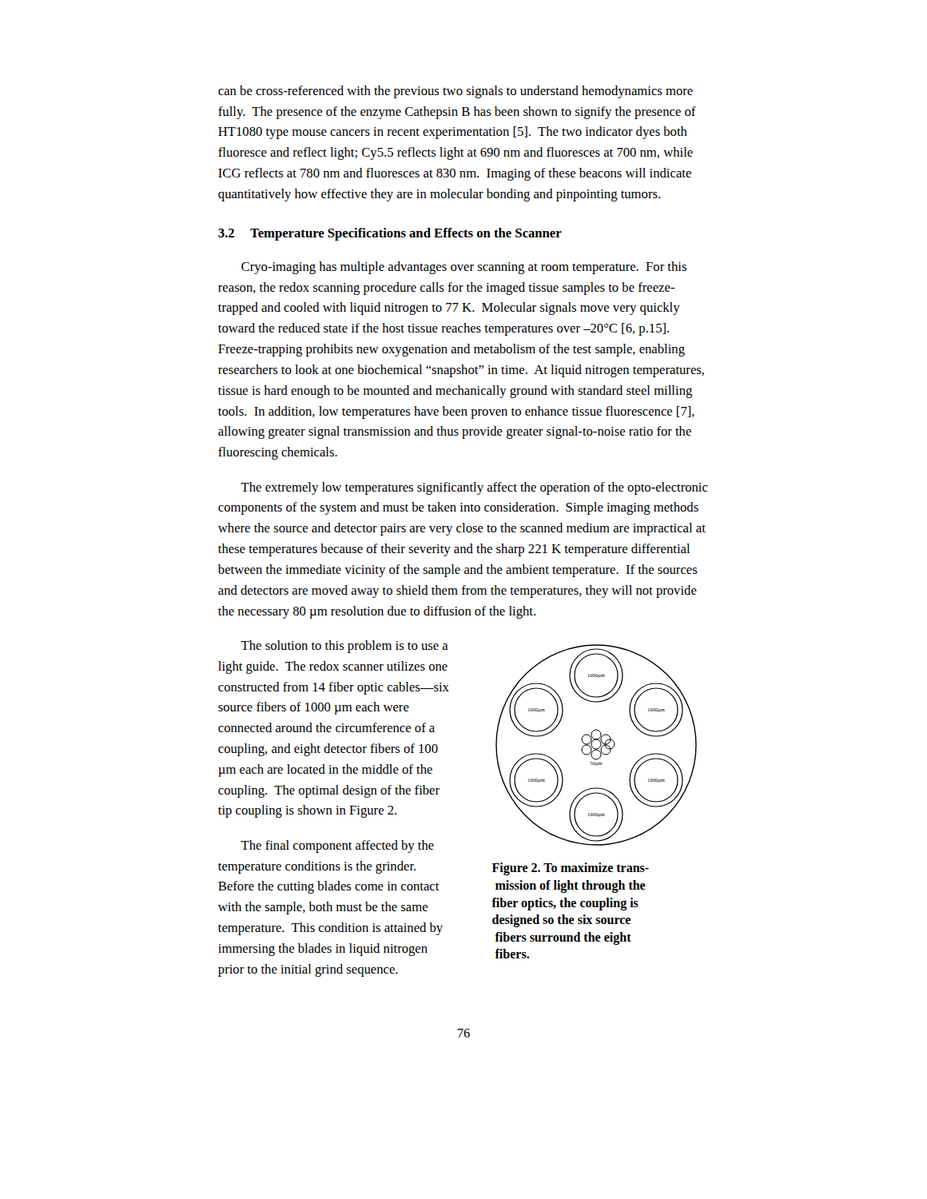can be cross-referenced with the previous two signals to understand hemodynamics more fully. The presence of the enzyme Cathepsin B has been shown to signify the presence of HT1080 type mouse cancers in recent experimentation [5]. The two indicator dyes both fluoresce and reflect light; Cy5.5 reflects light at 690 nm and fluoresces at 700 nm, while ICG reflects at 780 nm and fluoresces at 830 nm. Imaging of these beacons will indicate quantitatively how effective they are in molecular bonding and pinpointing tumors.
3.2 Temperature Specifications and Effects on the Scanner
Cryo-imaging has multiple advantages over scanning at room temperature. For this reason, the redox scanning procedure calls for the imaged tissue samples to be freeze-trapped and cooled with liquid nitrogen to 77 K. Molecular signals move very quickly toward the reduced state if the host tissue reaches temperatures over –20°C [6, p.15]. Freeze-trapping prohibits new oxygenation and metabolism of the test sample, enabling researchers to look at one biochemical “snapshot” in time. At liquid nitrogen temperatures, tissue is hard enough to be mounted and mechanically ground with standard steel milling tools. In addition, low temperatures have been proven to enhance tissue fluorescence [7], allowing greater signal transmission and thus provide greater signal-to-noise ratio for the fluorescing chemicals.
The extremely low temperatures significantly affect the operation of the opto-electronic components of the system and must be taken into consideration. Simple imaging methods where the source and detector pairs are very close to the scanned medium are impractical at these temperatures because of their severity and the sharp 221 K temperature differential between the immediate vicinity of the sample and the ambient temperature. If the sources and detectors are moved away to shield them from the temperatures, they will not provide the necessary 80 µm resolution due to diffusion of the light.
1000µm 1000µm 1000µm 1000µm 1000µm 1000µm 50µm
Figure 2. To maximize trans-
mission of light through the
fiber optics, the coupling is
designed so the six source
fibers surround the eight
fibers.
The solution to this problem is to use a light guide. The redox scanner utilizes one constructed from 14 fiber optic cables—six source fibers of 1000 µm each were connected around the circumference of a coupling, and eight detector fibers of 100 µm each are located in the middle of the coupling. The optimal design of the fiber tip coupling is shown in Figure 2.
The final component affected by the temperature conditions is the grinder. Before the cutting blades come in contact with the sample, both must be the same temperature. This condition is attained by immersing the blades in liquid nitrogen prior to the initial grind sequence.
76